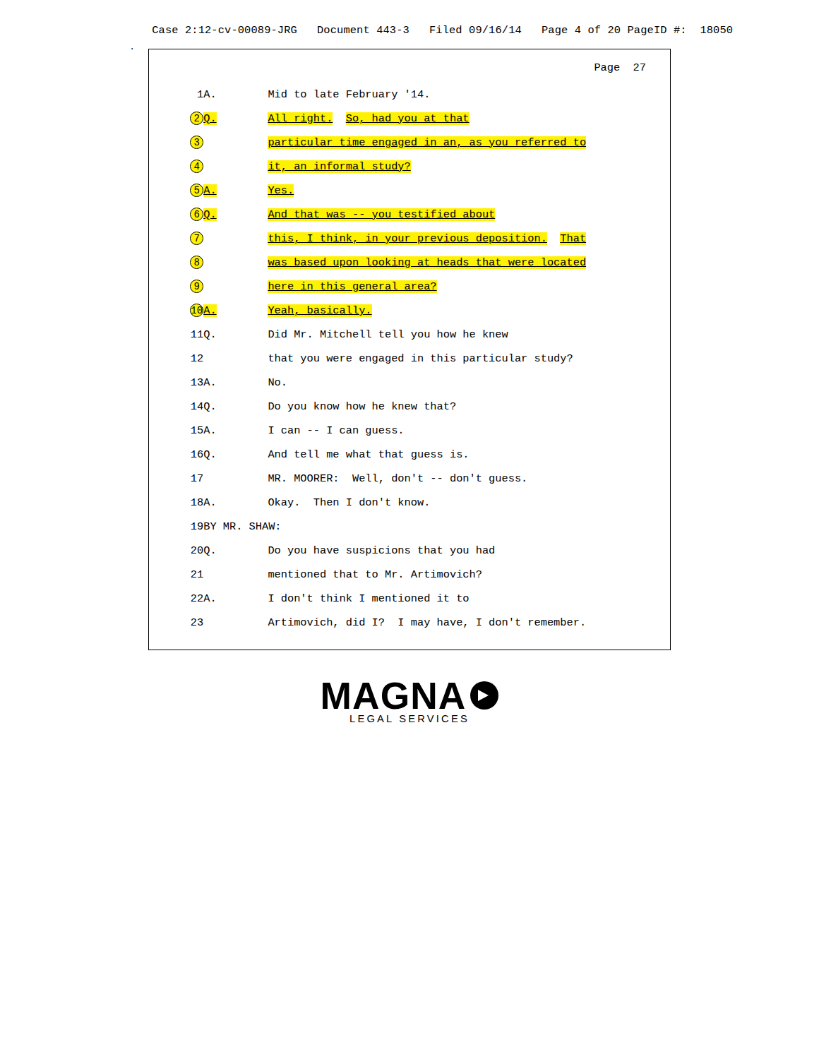.
Case 2:12-cv-00089-JRG Document 443-3 Filed 09/16/14 Page 4 of 20 PageID #: 18050
Page 27
| 1 | A. | Mid to late February '14. |
| 2 | Q. | All right. So, had you at that |
| 3 | | particular time engaged in an, as you referred to |
| 4 | | it, an informal study? |
| 5 | A. | Yes. |
| 6 | Q. | And that was -- you testified about |
| 7 | | this, I think, in your previous deposition. That |
| 8 | | was based upon looking at heads that were located |
| 9 | | here in this general area? |
| 10 | A. | Yeah, basically. |
| 11 | Q. | Did Mr. Mitchell tell you how he knew |
| 12 | | that you were engaged in this particular study? |
| 13 | A. | No. |
| 14 | Q. | Do you know how he knew that? |
| 15 | A. | I can -- I can guess. |
| 16 | Q. | And tell me what that guess is. |
| 17 | | MR. MOORER: Well, don't -- don't guess. |
| 18 | A. | Okay. Then I don't know. |
| 19 | BY MR. SHAW: |
| 20 | Q. | Do you have suspicions that you had |
| 21 | | mentioned that to Mr. Artimovich? |
| 22 | A. | I don't think I mentioned it to |
| 23 | | Artimovich, did I? I may have, I don't remember. |
MAGNA
Legal Services